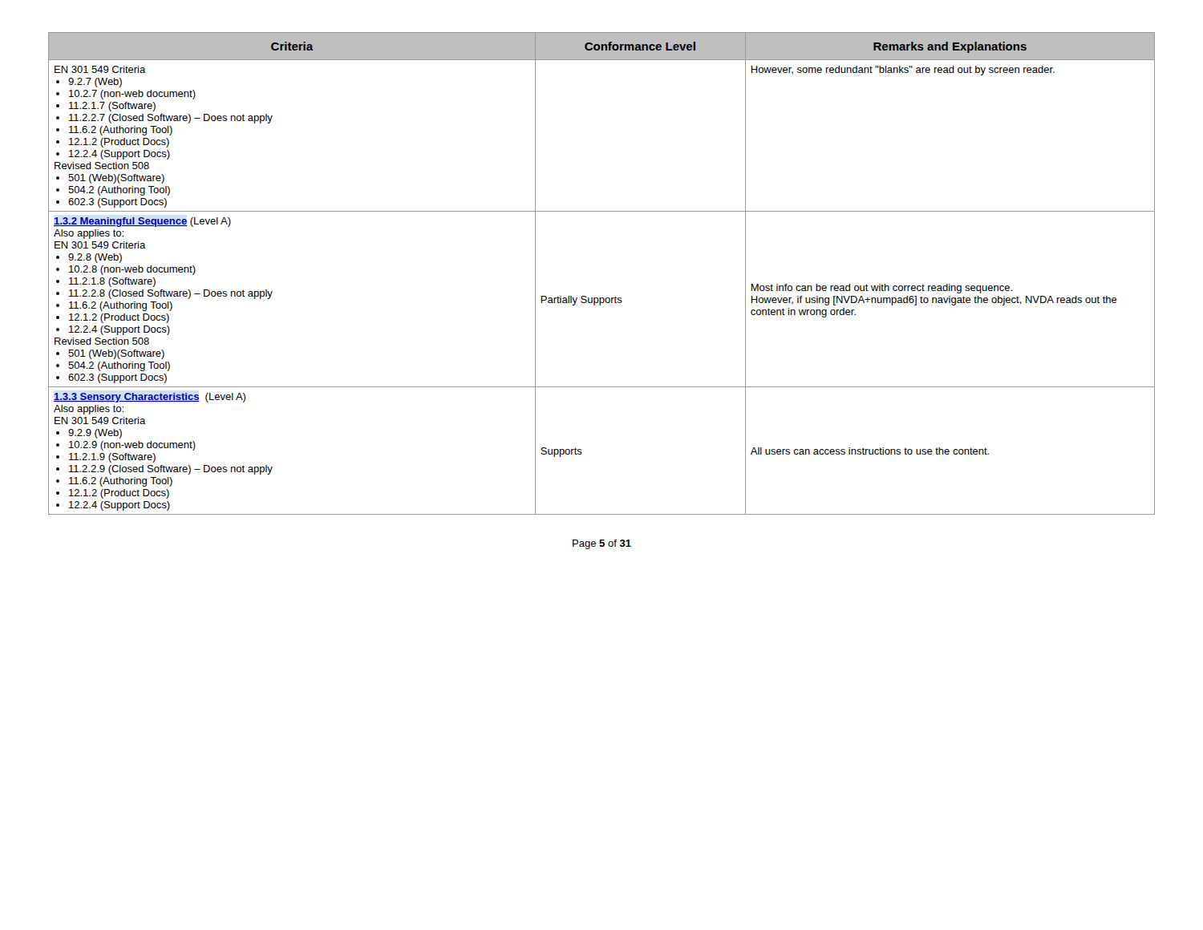| Criteria | Conformance Level | Remarks and Explanations |
| --- | --- | --- |
| EN 301 549 Criteria 9.2.7 (Web) 10.2.7 (non-web document) 11.2.1.7 (Software) 11.2.2.7 (Closed Software) – Does not apply 11.6.2 (Authoring Tool) 12.1.2 (Product Docs) 12.2.4 (Support Docs) Revised Section 508 501 (Web)(Software) 504.2 (Authoring Tool) 602.3 (Support Docs) | | However, some redundant "blanks" are read out by screen reader. |
| 1.3.2 Meaningful Sequence (Level A) Also applies to: EN 301 549 Criteria 9.2.8 (Web) 10.2.8 (non-web document) 11.2.1.8 (Software) 11.2.2.8 (Closed Software) – Does not apply 11.6.2 (Authoring Tool) 12.1.2 (Product Docs) 12.2.4 (Support Docs) Revised Section 508 501 (Web)(Software) 504.2 (Authoring Tool) 602.3 (Support Docs) | Partially Supports | Most info can be read out with correct reading sequence. However, if using [NVDA+numpad6] to navigate the object, NVDA reads out the content in wrong order. |
| 1.3.3 Sensory Characteristics (Level A) Also applies to: EN 301 549 Criteria 9.2.9 (Web) 10.2.9 (non-web document) 11.2.1.9 (Software) 11.2.2.9 (Closed Software) – Does not apply 11.6.2 (Authoring Tool) 12.1.2 (Product Docs) 12.2.4 (Support Docs) | Supports | All users can access instructions to use the content. |
Page 5 of 31